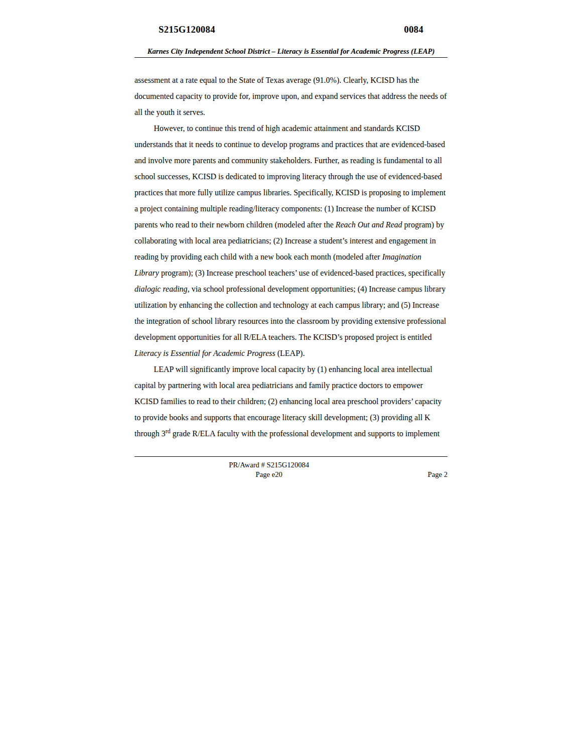S215G120084 0084
Karnes City Independent School District – Literacy is Essential for Academic Progress (LEAP)
assessment at a rate equal to the State of Texas average (91.0%). Clearly, KCISD has the documented capacity to provide for, improve upon, and expand services that address the needs of all the youth it serves.
However, to continue this trend of high academic attainment and standards KCISD understands that it needs to continue to develop programs and practices that are evidenced-based and involve more parents and community stakeholders. Further, as reading is fundamental to all school successes, KCISD is dedicated to improving literacy through the use of evidenced-based practices that more fully utilize campus libraries. Specifically, KCISD is proposing to implement a project containing multiple reading/literacy components: (1) Increase the number of KCISD parents who read to their newborn children (modeled after the Reach Out and Read program) by collaborating with local area pediatricians; (2) Increase a student’s interest and engagement in reading by providing each child with a new book each month (modeled after Imagination Library program); (3) Increase preschool teachers’ use of evidenced-based practices, specifically dialogic reading, via school professional development opportunities; (4) Increase campus library utilization by enhancing the collection and technology at each campus library; and (5) Increase the integration of school library resources into the classroom by providing extensive professional development opportunities for all R/ELA teachers. The KCISD’s proposed project is entitled Literacy is Essential for Academic Progress (LEAP).
LEAP will significantly improve local capacity by (1) enhancing local area intellectual capital by partnering with local area pediatricians and family practice doctors to empower KCISD families to read to their children; (2) enhancing local area preschool providers’ capacity to provide books and supports that encourage literacy skill development; (3) providing all K through 3rd grade R/ELA faculty with the professional development and supports to implement
PR/Award # S215G120084 Page e20
Page 2